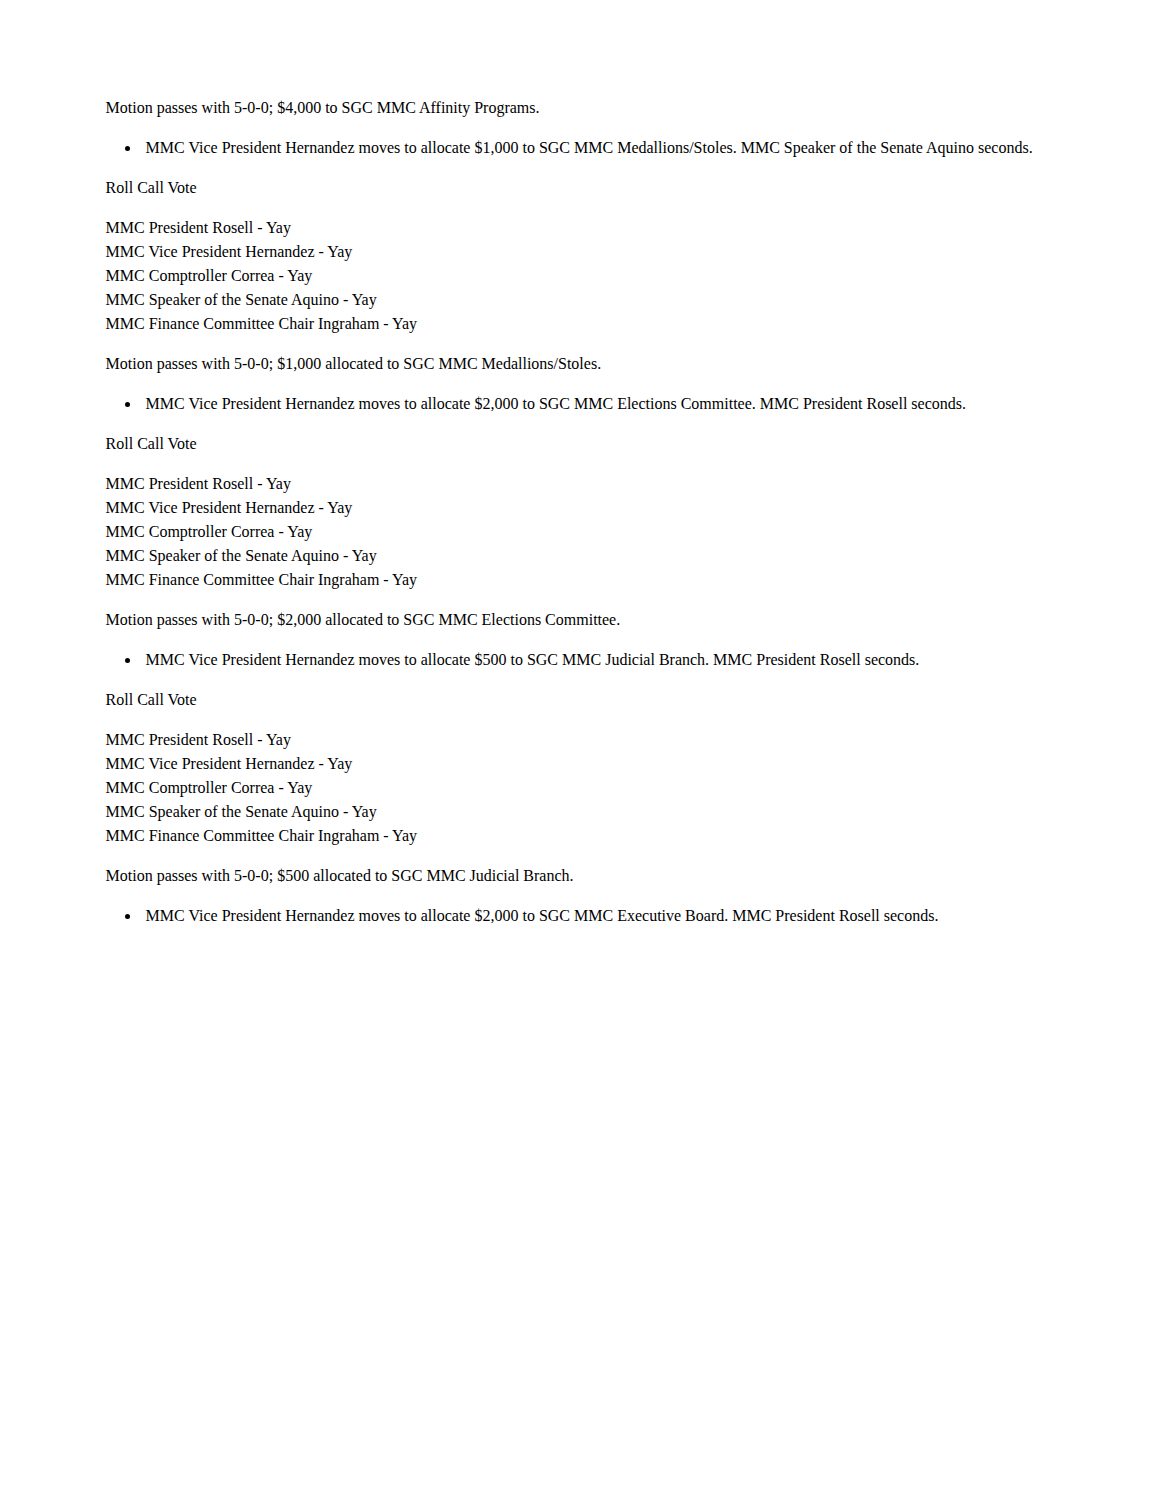Motion passes with 5-0-0; $4,000 to SGC MMC Affinity Programs.
MMC Vice President Hernandez moves to allocate $1,000 to SGC MMC Medallions/Stoles. MMC Speaker of the Senate Aquino seconds.
Roll Call Vote
MMC President Rosell - Yay
MMC Vice President Hernandez - Yay
MMC Comptroller Correa - Yay
MMC Speaker of the Senate Aquino - Yay
MMC Finance Committee Chair Ingraham - Yay
Motion passes with 5-0-0; $1,000 allocated to SGC MMC Medallions/Stoles.
MMC Vice President Hernandez moves to allocate $2,000 to SGC MMC Elections Committee. MMC President Rosell seconds.
Roll Call Vote
MMC President Rosell - Yay
MMC Vice President Hernandez - Yay
MMC Comptroller Correa - Yay
MMC Speaker of the Senate Aquino - Yay
MMC Finance Committee Chair Ingraham - Yay
Motion passes with 5-0-0; $2,000 allocated to SGC MMC Elections Committee.
MMC Vice President Hernandez moves to allocate $500 to SGC MMC Judicial Branch. MMC President Rosell seconds.
Roll Call Vote
MMC President Rosell - Yay
MMC Vice President Hernandez - Yay
MMC Comptroller Correa - Yay
MMC Speaker of the Senate Aquino - Yay
MMC Finance Committee Chair Ingraham - Yay
Motion passes with 5-0-0; $500 allocated to SGC MMC Judicial Branch.
MMC Vice President Hernandez moves to allocate $2,000 to SGC MMC Executive Board. MMC President Rosell seconds.